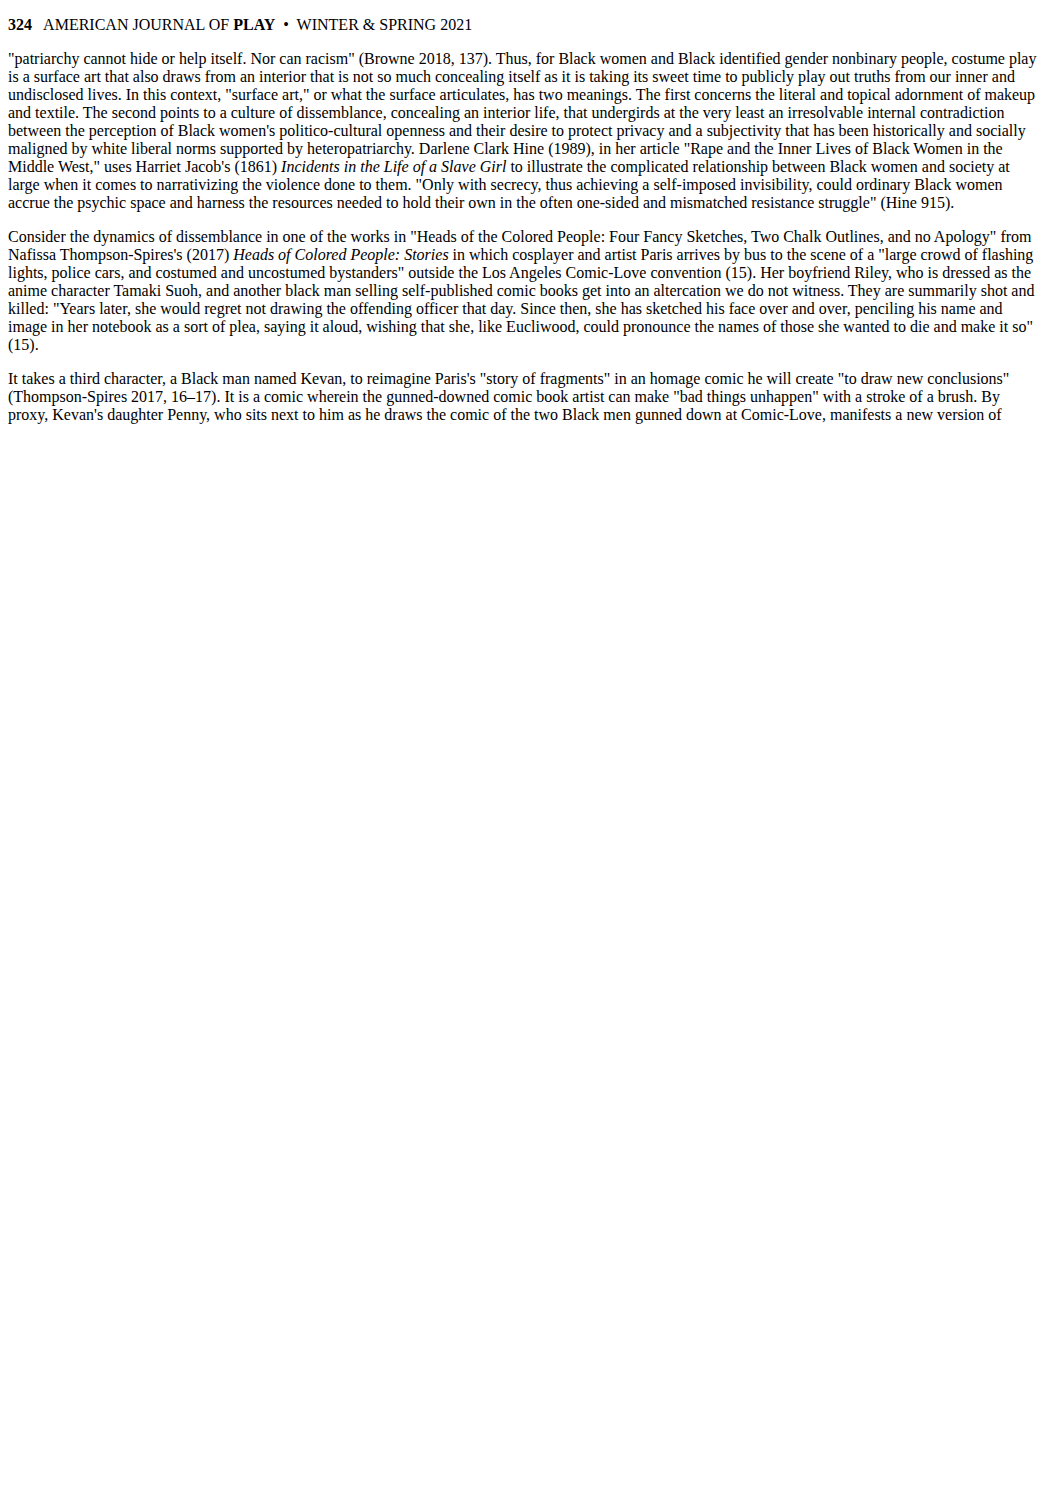324 AMERICAN JOURNAL OF PLAY • WINTER & SPRING 2021
"patriarchy cannot hide or help itself. Nor can racism" (Browne 2018, 137). Thus, for Black women and Black identified gender nonbinary people, costume play is a surface art that also draws from an interior that is not so much concealing itself as it is taking its sweet time to publicly play out truths from our inner and undisclosed lives. In this context, "surface art," or what the surface articulates, has two meanings. The first concerns the literal and topical adornment of makeup and textile. The second points to a culture of dissemblance, concealing an interior life, that undergirds at the very least an irresolvable internal contradiction between the perception of Black women's politico-cultural openness and their desire to protect privacy and a subjectivity that has been historically and socially maligned by white liberal norms supported by heteropatriarchy. Darlene Clark Hine (1989), in her article "Rape and the Inner Lives of Black Women in the Middle West," uses Harriet Jacob's (1861) Incidents in the Life of a Slave Girl to illustrate the complicated relationship between Black women and society at large when it comes to narrativizing the violence done to them. "Only with secrecy, thus achieving a self-imposed invisibility, could ordinary Black women accrue the psychic space and harness the resources needed to hold their own in the often one-sided and mismatched resistance struggle" (Hine 915).
Consider the dynamics of dissemblance in one of the works in "Heads of the Colored People: Four Fancy Sketches, Two Chalk Outlines, and no Apology" from Nafissa Thompson-Spires's (2017) Heads of Colored People: Stories in which cosplayer and artist Paris arrives by bus to the scene of a "large crowd of flashing lights, police cars, and costumed and uncostumed bystanders" outside the Los Angeles Comic-Love convention (15). Her boyfriend Riley, who is dressed as the anime character Tamaki Suoh, and another black man selling self-published comic books get into an altercation we do not witness. They are summarily shot and killed: "Years later, she would regret not drawing the offending officer that day. Since then, she has sketched his face over and over, penciling his name and image in her notebook as a sort of plea, saying it aloud, wishing that she, like Eucliwood, could pronounce the names of those she wanted to die and make it so" (15).
It takes a third character, a Black man named Kevan, to reimagine Paris's "story of fragments" in an homage comic he will create "to draw new conclusions" (Thompson-Spires 2017, 16–17). It is a comic wherein the gunned-downed comic book artist can make "bad things unhappen" with a stroke of a brush. By proxy, Kevan's daughter Penny, who sits next to him as he draws the comic of the two Black men gunned down at Comic-Love, manifests a new version of